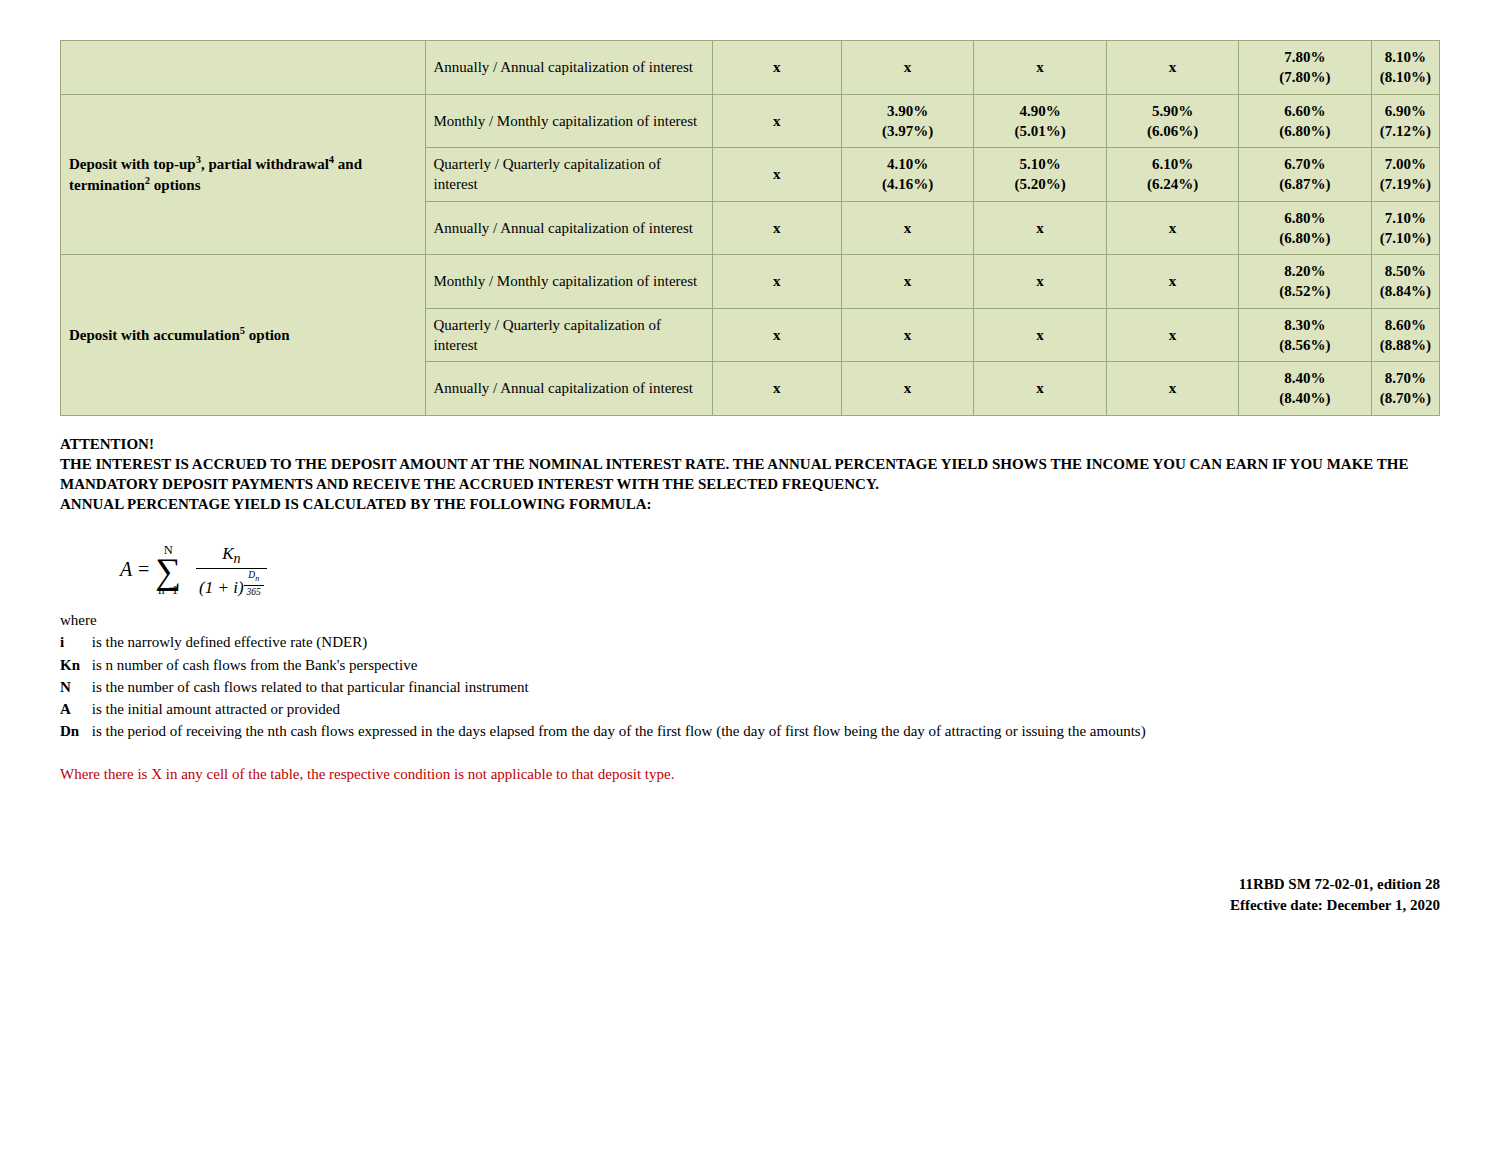| | Annually / Annual capitalization of interest | x | x | x | x | 7.80% (7.80%) | 8.10% (8.10%) |
| Deposit with top-up 3 , partial withdrawal 4 and termination 2 options | Monthly / Monthly capitalization of interest | x | 3.90% (3.97%) | 4.90% (5.01%) | 5.90% (6.06%) | 6.60% (6.80%) | 6.90% (7.12%) |
| Quarterly / Quarterly capitalization of interest | x | 4.10% (4.16%) | 5.10% (5.20%) | 6.10% (6.24%) | 6.70% (6.87%) | 7.00% (7.19%) |
| Annually / Annual capitalization of interest | x | x | x | x | 6.80% (6.80%) | 7.10% (7.10%) |
| Deposit with accumulation 5 option | Monthly / Monthly capitalization of interest | x | x | x | x | 8.20% (8.52%) | 8.50% (8.84%) |
| Quarterly / Quarterly capitalization of interest | x | x | x | x | 8.30% (8.56%) | 8.60% (8.88%) |
| Annually / Annual capitalization of interest | x | x | x | x | 8.40% (8.40%) | 8.70% (8.70%) |
Attention!
The interest is accrued to the deposit amount at the nominal interest rate. The annual percentage yield shows the income you can earn if you make the mandatory deposit payments and receive the accrued interest with the selected frequency.
Annual percentage yield is calculated by the following formula:
A = N ∑ n=1 Kn (1 + i)Dn 365
where
i is the narrowly defined effective rate (NDER)
Kn is n number of cash flows from the Bank's perspective
N is the number of cash flows related to that particular financial instrument
A is the initial amount attracted or provided
Dn is the period of receiving the nth cash flows expressed in the days elapsed from the day of the first flow (the day of first flow being the day of attracting or issuing the amounts)
Where there is X in any cell of the table, the respective condition is not applicable to that deposit type.
11RBD SM 72-02-01, edition 28
Effective date: December 1, 2020